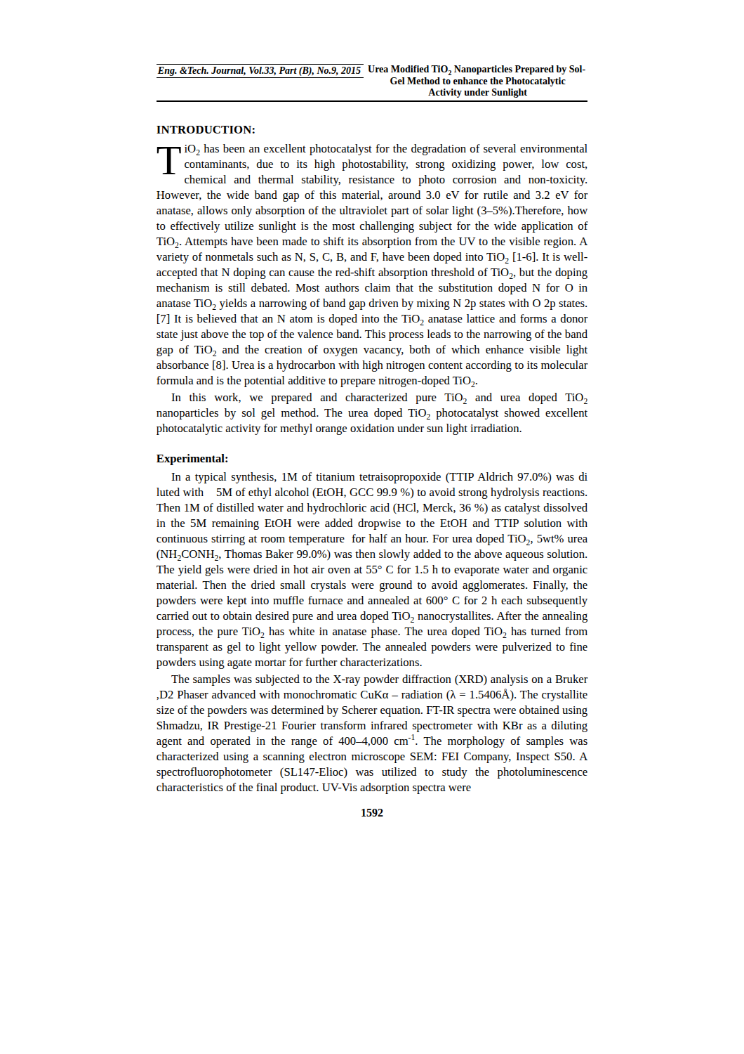Eng. &Tech. Journal, Vol.33, Part (B), No.9, 2015
Urea Modified TiO2 Nanoparticles Prepared by Sol- Gel Method to enhance the Photocatalytic Activity under Sunlight
INTRODUCTION:
TiO2 has been an excellent photocatalyst for the degradation of several environmental contaminants, due to its high photostability, strong oxidizing power, low cost, chemical and thermal stability, resistance to photo corrosion and non-toxicity. However, the wide band gap of this material, around 3.0 eV for rutile and 3.2 eV for anatase, allows only absorption of the ultraviolet part of solar light (3–5%).Therefore, how to effectively utilize sunlight is the most challenging subject for the wide application of TiO2. Attempts have been made to shift its absorption from the UV to the visible region. A variety of nonmetals such as N, S, C, B, and F, have been doped into TiO2 [1-6]. It is well-accepted that N doping can cause the red-shift absorption threshold of TiO2, but the doping mechanism is still debated. Most authors claim that the substitution doped N for O in anatase TiO2 yields a narrowing of band gap driven by mixing N 2p states with O 2p states.[7] It is believed that an N atom is doped into the TiO2 anatase lattice and forms a donor state just above the top of the valence band. This process leads to the narrowing of the band gap of TiO2 and the creation of oxygen vacancy, both of which enhance visible light absorbance [8]. Urea is a hydrocarbon with high nitrogen content according to its molecular formula and is the potential additive to prepare nitrogen-doped TiO2.
In this work, we prepared and characterized pure TiO2 and urea doped TiO2 nanoparticles by sol gel method. The urea doped TiO2 photocatalyst showed excellent photocatalytic activity for methyl orange oxidation under sun light irradiation.
Experimental:
In a typical synthesis, 1M of titanium tetraisopropoxide (TTIP Aldrich 97.0%) was di luted with 5M of ethyl alcohol (EtOH, GCC 99.9 %) to avoid strong hydrolysis reactions. Then 1M of distilled water and hydrochloric acid (HCl, Merck, 36 %) as catalyst dissolved in the 5M remaining EtOH were added dropwise to the EtOH and TTIP solution with continuous stirring at room temperature for half an hour. For urea doped TiO2, 5wt% urea (NH2CONH2, Thomas Baker 99.0%) was then slowly added to the above aqueous solution. The yield gels were dried in hot air oven at 55° C for 1.5 h to evaporate water and organic material. Then the dried small crystals were ground to avoid agglomerates. Finally, the powders were kept into muffle furnace and annealed at 600° C for 2 h each subsequently carried out to obtain desired pure and urea doped TiO2 nanocrystallites. After the annealing process, the pure TiO2 has white in anatase phase. The urea doped TiO2 has turned from transparent as gel to light yellow powder. The annealed powders were pulverized to fine powders using agate mortar for further characterizations.
The samples was subjected to the X-ray powder diffraction (XRD) analysis on a Bruker ,D2 Phaser advanced with monochromatic CuKα – radiation (λ = 1.5406Å). The crystallite size of the powders was determined by Scherer equation. FT-IR spectra were obtained using Shmadzu, IR Prestige-21 Fourier transform infrared spectrometer with KBr as a diluting agent and operated in the range of 400–4,000 cm-1. The morphology of samples was characterized using a scanning electron microscope SEM: FEI Company, Inspect S50. A spectrofluorophotometer (SL147-Elioc) was utilized to study the photoluminescence characteristics of the final product. UV-Vis adsorption spectra were
1592